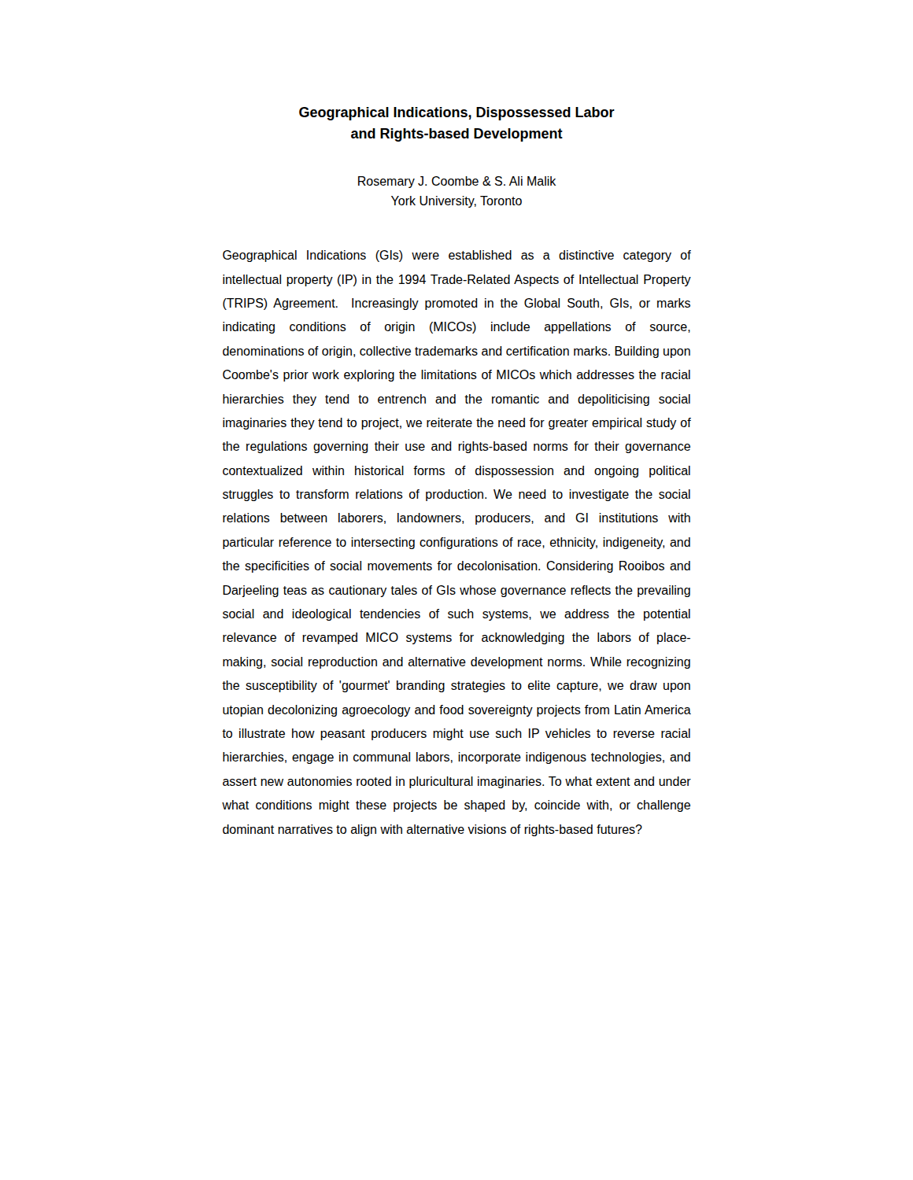Geographical Indications, Dispossessed Labor
and Rights-based Development
Rosemary J. Coombe & S. Ali Malik
York University, Toronto
Geographical Indications (GIs) were established as a distinctive category of intellectual property (IP) in the 1994 Trade-Related Aspects of Intellectual Property (TRIPS) Agreement. Increasingly promoted in the Global South, GIs, or marks indicating conditions of origin (MICOs) include appellations of source, denominations of origin, collective trademarks and certification marks. Building upon Coombe's prior work exploring the limitations of MICOs which addresses the racial hierarchies they tend to entrench and the romantic and depoliticising social imaginaries they tend to project, we reiterate the need for greater empirical study of the regulations governing their use and rights-based norms for their governance contextualized within historical forms of dispossession and ongoing political struggles to transform relations of production. We need to investigate the social relations between laborers, landowners, producers, and GI institutions with particular reference to intersecting configurations of race, ethnicity, indigeneity, and the specificities of social movements for decolonisation. Considering Rooibos and Darjeeling teas as cautionary tales of GIs whose governance reflects the prevailing social and ideological tendencies of such systems, we address the potential relevance of revamped MICO systems for acknowledging the labors of place-making, social reproduction and alternative development norms. While recognizing the susceptibility of 'gourmet' branding strategies to elite capture, we draw upon utopian decolonizing agroecology and food sovereignty projects from Latin America to illustrate how peasant producers might use such IP vehicles to reverse racial hierarchies, engage in communal labors, incorporate indigenous technologies, and assert new autonomies rooted in pluricultural imaginaries. To what extent and under what conditions might these projects be shaped by, coincide with, or challenge dominant narratives to align with alternative visions of rights-based futures?